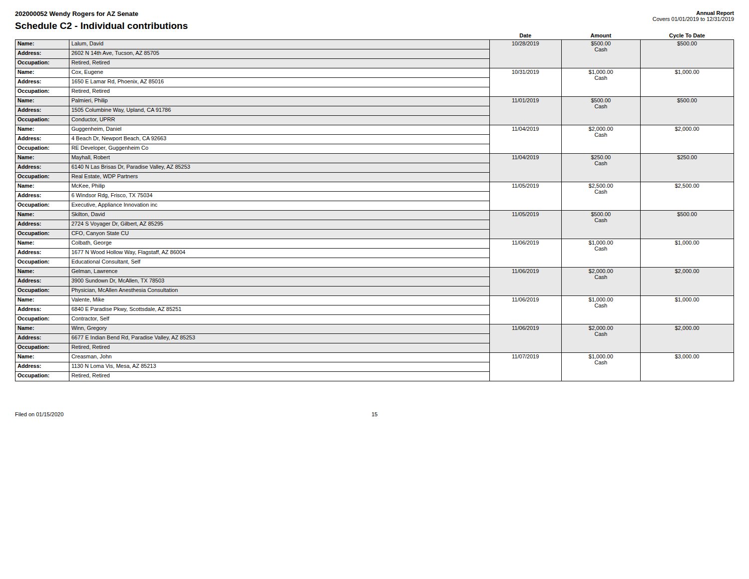202000052 Wendy Rogers for AZ Senate
Annual Report
Covers 01/01/2019 to 12/31/2019
Schedule C2 - Individual contributions
| | | Date | Amount | Cycle To Date |
| --- | --- | --- | --- | --- |
| Name: | Lalum, David | 10/28/2019 | $500.00 Cash | $500.00 |
| Address: | 2602 N 14th Ave, Tucson, AZ 85705 |
| Occupation: | Retired, Retired |
| Name: | Cox, Eugene | 10/31/2019 | $1,000.00 Cash | $1,000.00 |
| Address: | 1650 E Lamar Rd, Phoenix, AZ 85016 |
| Occupation: | Retired, Retired |
| Name: | Palmieri, Philip | 11/01/2019 | $500.00 Cash | $500.00 |
| Address: | 1505 Columbine Way, Upland, CA 91786 |
| Occupation: | Conductor, UPRR |
| Name: | Guggenheim, Daniel | 11/04/2019 | $2,000.00 Cash | $2,000.00 |
| Address: | 4 Beach Dr, Newport Beach, CA 92663 |
| Occupation: | RE Developer, Guggenheim Co |
| Name: | Mayhall, Robert | 11/04/2019 | $250.00 Cash | $250.00 |
| Address: | 6140 N Las Brisas Dr, Paradise Valley, AZ 85253 |
| Occupation: | Real Estate, WDP Partners |
| Name: | McKee, Philip | 11/05/2019 | $2,500.00 Cash | $2,500.00 |
| Address: | 6 Windsor Rdg, Frisco, TX 75034 |
| Occupation: | Executive, Appliance Innovation inc |
| Name: | Skilton, David | 11/05/2019 | $500.00 Cash | $500.00 |
| Address: | 2724 S Voyager Dr, Gilbert, AZ 85295 |
| Occupation: | CFO, Canyon State CU |
| Name: | Colbath, George | 11/06/2019 | $1,000.00 Cash | $1,000.00 |
| Address: | 1677 N Wood Hollow Way, Flagstaff, AZ 86004 |
| Occupation: | Educational Consultant, Self |
| Name: | Gelman, Lawrence | 11/06/2019 | $2,000.00 Cash | $2,000.00 |
| Address: | 3900 Sundown Dr, McAllen, TX 78503 |
| Occupation: | Physician, McAllen Anesthesia Consultation |
| Name: | Valente, Mike | 11/06/2019 | $1,000.00 Cash | $1,000.00 |
| Address: | 6840 E Paradise Pkwy, Scottsdale, AZ 85251 |
| Occupation: | Contractor, Self |
| Name: | Winn, Gregory | 11/06/2019 | $2,000.00 Cash | $2,000.00 |
| Address: | 6677 E Indian Bend Rd, Paradise Valley, AZ 85253 |
| Occupation: | Retired, Retired |
| Name: | Creasman, John | 11/07/2019 | $1,000.00 Cash | $3,000.00 |
| Address: | 1130 N Loma Vis, Mesa, AZ 85213 |
| Occupation: | Retired, Retired |
Filed on 01/15/2020 15